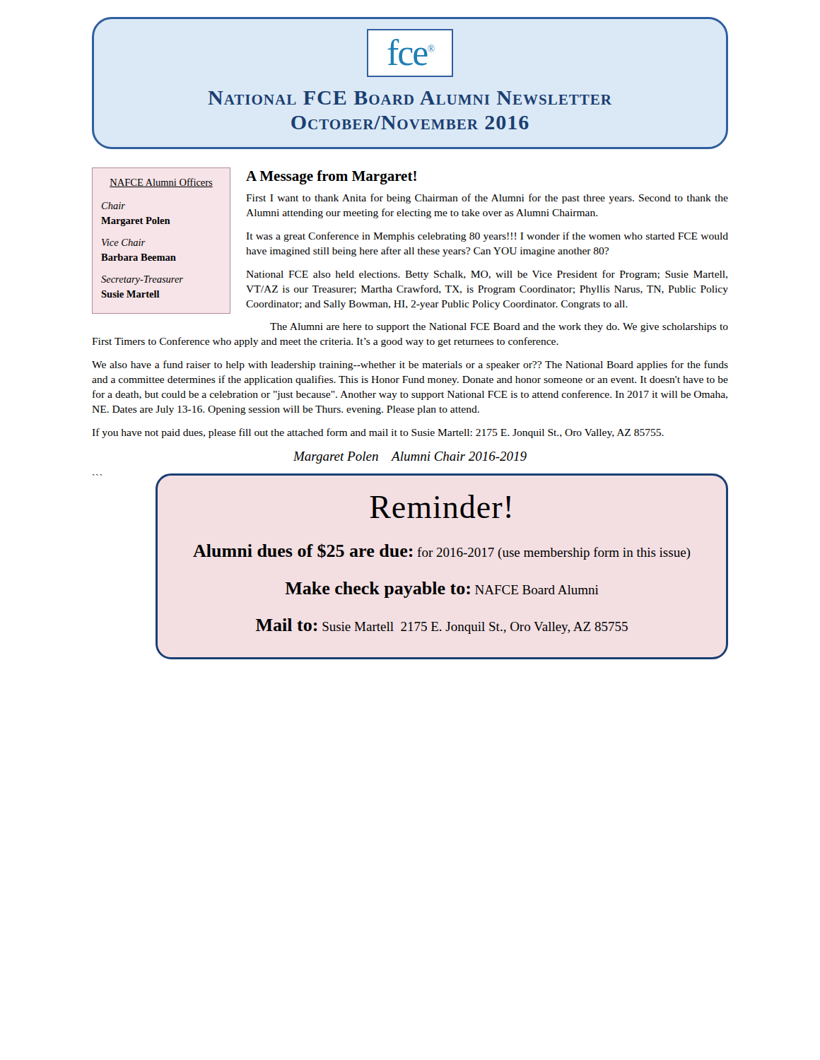fce®
National FCE Board Alumni Newsletter
October/November 2016
NAFCE Alumni Officers
Chair
Margaret Polen
Vice Chair
Barbara Beeman
Secretary-Treasurer
Susie Martell
A Message from Margaret!
First I want to thank Anita for being Chairman of the Alumni for the past three years. Second to thank the Alumni attending our meeting for electing me to take over as Alumni Chairman.
It was a great Conference in Memphis celebrating 80 years!!! I wonder if the women who started FCE would have imagined still being here after all these years? Can YOU imagine another 80?
National FCE also held elections. Betty Schalk, MO, will be Vice President for Program; Susie Martell, VT/AZ is our Treasurer; Martha Crawford, TX, is Program Coordinator; Phyllis Narus, TN, Public Policy Coordinator; and Sally Bowman, HI, 2-year Public Policy Coordinator. Congrats to all.
The Alumni are here to support the National FCE Board and the work they do. We give scholarships to First Timers to Conference who apply and meet the criteria. It’s a good way to get returnees to conference.
We also have a fund raiser to help with leadership training--whether it be materials or a speaker or?? The National Board applies for the funds and a committee determines if the application qualifies. This is Honor Fund money. Donate and honor someone or an event. It doesn't have to be for a death, but could be a celebration or "just because". Another way to support National FCE is to attend conference. In 2017 it will be Omaha, NE. Dates are July 13-16. Opening session will be Thurs. evening. Please plan to attend.
If you have not paid dues, please fill out the attached form and mail it to Susie Martell: 2175 E. Jonquil St., Oro Valley, AZ 85755.
Margaret Polen Alumni Chair 2016-2019
```
Reminder!
Alumni dues of $25 are due: for 2016-2017 (use membership form in this issue)
Make check payable to: NAFCE Board Alumni
Mail to: Susie Martell 2175 E. Jonquil St., Oro Valley, AZ 85755